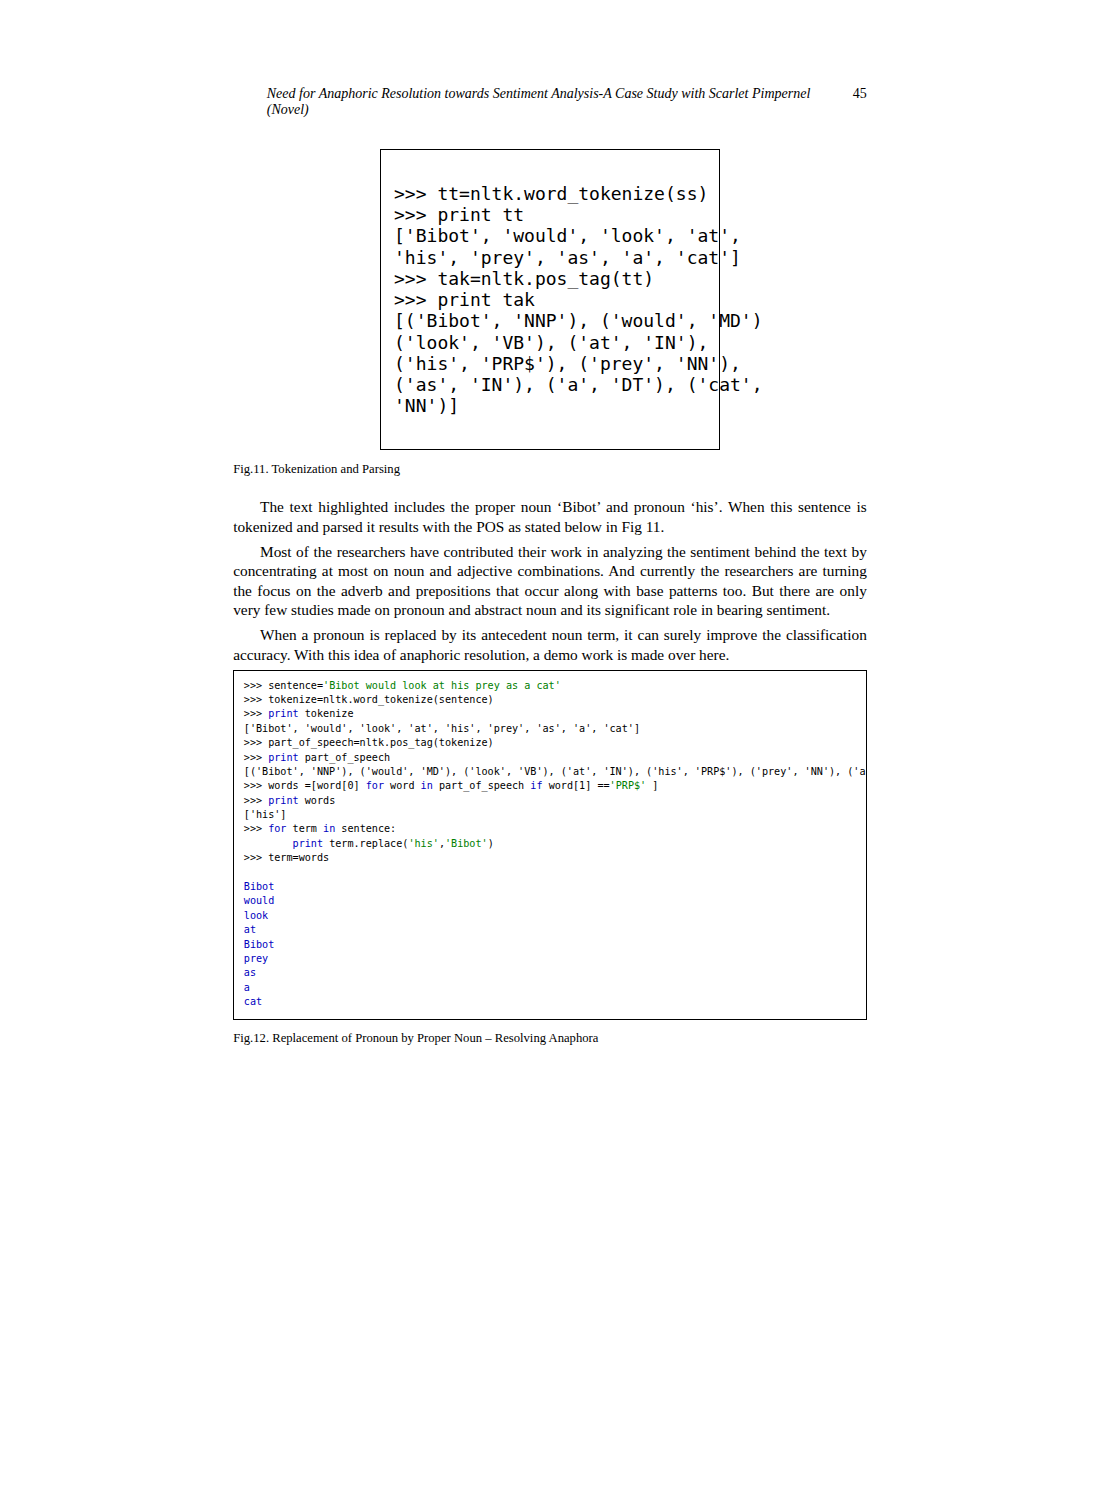Need for Anaphoric Resolution towards Sentiment Analysis-A Case Study with Scarlet Pimpernel (Novel)
45
>>> tt=nltk.word_tokenize(ss) >>> print tt ['Bibot', 'would', 'look', 'at', 'his', 'prey', 'as', 'a', 'cat'] >>> tak=nltk.pos_tag(tt) >>> print tak [('Bibot', 'NNP'), ('would', 'MD') ('look', 'VB'), ('at', 'IN'), ('his', 'PRP$'), ('prey', 'NN'), ('as', 'IN'), ('a', 'DT'), ('cat', 'NN')]
Fig.11. Tokenization and Parsing
The text highlighted includes the proper noun ‘Bibot’ and pronoun ‘his’. When this sentence is tokenized and parsed it results with the POS as stated below in Fig 11.
Most of the researchers have contributed their work in analyzing the sentiment behind the text by concentrating at most on noun and adjective combinations. And currently the researchers are turning the focus on the adverb and prepositions that occur along with base patterns too. But there are only very few studies made on pronoun and abstract noun and its significant role in bearing sentiment.
When a pronoun is replaced by its antecedent noun term, it can surely improve the classification accuracy. With this idea of anaphoric resolution, a demo work is made over here.
>>> sentence='Bibot would look at his prey as a cat' >>> tokenize=nltk.word_tokenize(sentence) >>> print tokenize ['Bibot', 'would', 'look', 'at', 'his', 'prey', 'as', 'a', 'cat'] >>> part_of_speech=nltk.pos_tag(tokenize) >>> print part_of_speech [('Bibot', 'NNP'), ('would', 'MD'), ('look', 'VB'), ('at', 'IN'), ('his', 'PRP$'), ('prey', 'NN'), ('as', 'IN'), ('a', 'DT'), ('cat', 'NN')] >>> words =[word[0] for word in part_of_speech if word[1] =='PRP$' ] >>> print words ['his'] >>> for term in sentence: print term.replace('his','Bibot') >>> term=words Bibot would look at Bibot prey as a cat
Fig.12. Replacement of Pronoun by Proper Noun – Resolving Anaphora